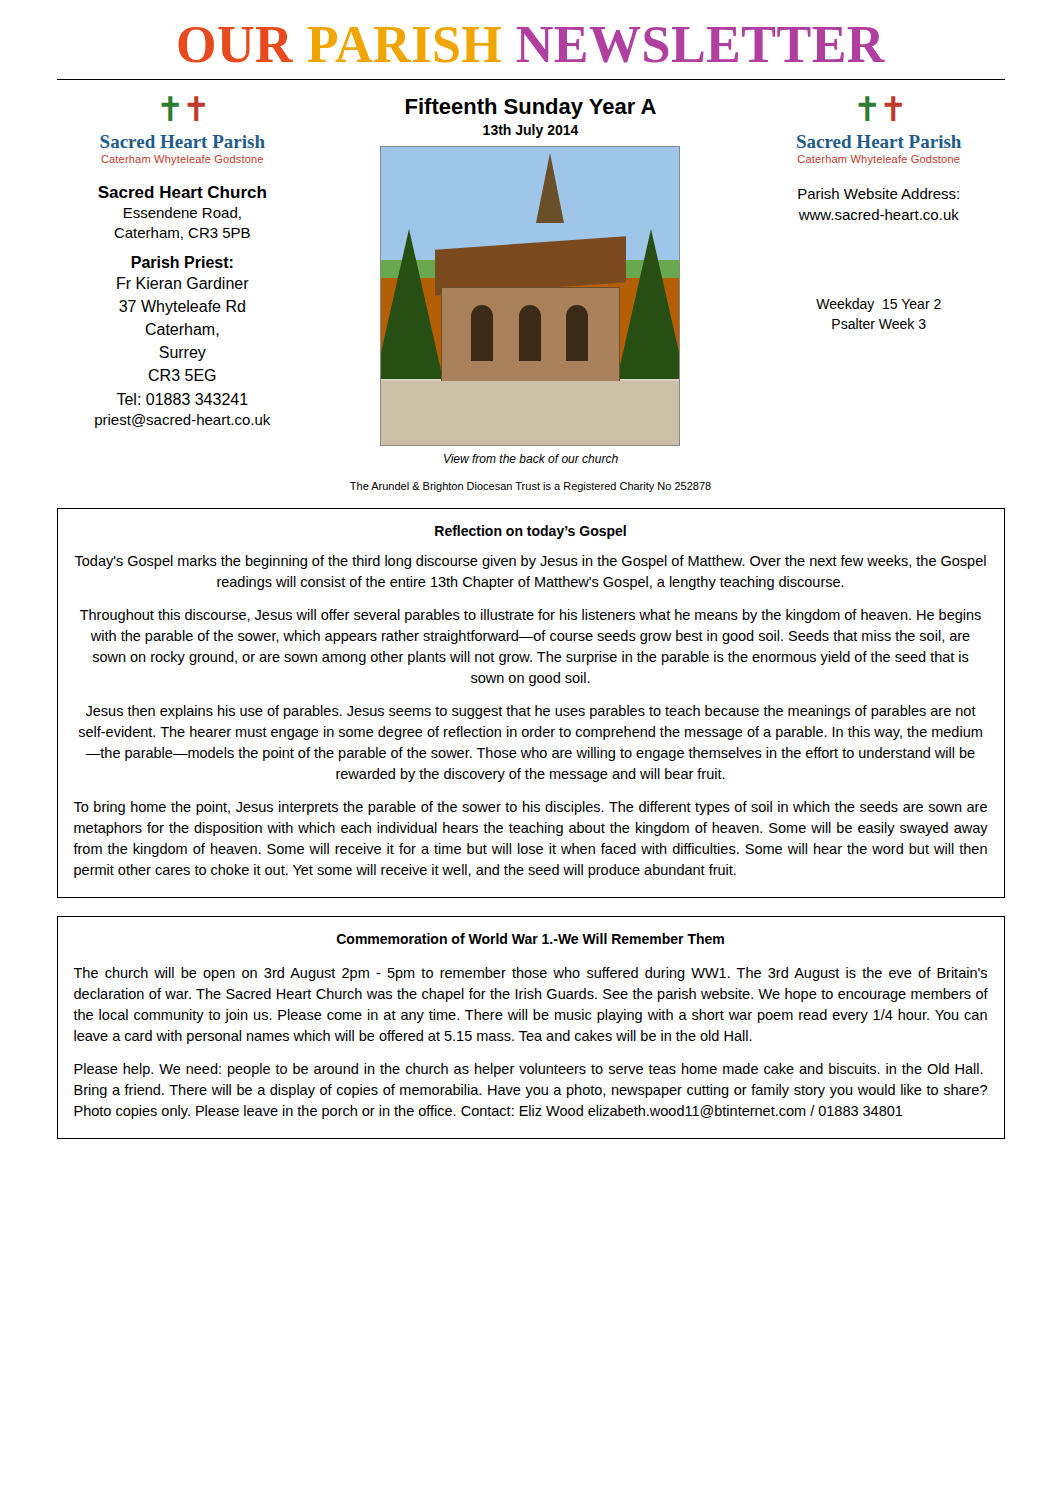OUR PARISH NEWSLETTER
✝✝
Sacred Heart Parish
Caterham Whyteleafe Godstone
Sacred Heart Church
Essendene Road,
Caterham, CR3 5PB
Parish Priest:
Fr Kieran Gardiner
37 Whyteleafe Rd
Caterham,
Surrey
CR3 5EG
Tel: 01883 343241
priest@sacred-heart.co.uk
Fifteenth Sunday Year A
13th July 2014
View from the back of our church
The Arundel & Brighton Diocesan Trust is a Registered Charity No 252878
✝✝
Sacred Heart Parish
Caterham Whyteleafe Godstone
Parish Website Address:
www.sacred-heart.co.uk
Weekday 15 Year 2
Psalter Week 3
Reflection on today’s Gospel
Today's Gospel marks the beginning of the third long discourse given by Jesus in the Gospel of Matthew. Over the next few weeks, the Gospel readings will consist of the entire 13th Chapter of Matthew's Gospel, a lengthy teaching discourse.
Throughout this discourse, Jesus will offer several parables to illustrate for his listeners what he means by the kingdom of heaven. He begins with the parable of the sower, which appears rather straightforward—of course seeds grow best in good soil. Seeds that miss the soil, are sown on rocky ground, or are sown among other plants will not grow. The surprise in the parable is the enormous yield of the seed that is sown on good soil.
Jesus then explains his use of parables. Jesus seems to suggest that he uses parables to teach because the meanings of parables are not self-evident. The hearer must engage in some degree of reflection in order to comprehend the message of a parable. In this way, the medium—the parable—models the point of the parable of the sower. Those who are willing to engage themselves in the effort to understand will be rewarded by the discovery of the message and will bear fruit.
To bring home the point, Jesus interprets the parable of the sower to his disciples. The different types of soil in which the seeds are sown are metaphors for the disposition with which each individual hears the teaching about the kingdom of heaven. Some will be easily swayed away from the kingdom of heaven. Some will receive it for a time but will lose it when faced with difficulties. Some will hear the word but will then permit other cares to choke it out. Yet some will receive it well, and the seed will produce abundant fruit.
Commemoration of World War 1.-We Will Remember Them
The church will be open on 3rd August 2pm - 5pm to remember those who suffered during WW1. The 3rd August is the eve of Britain's declaration of war. The Sacred Heart Church was the chapel for the Irish Guards. See the parish website. We hope to encourage members of the local community to join us. Please come in at any time. There will be music playing with a short war poem read every 1/4 hour. You can leave a card with personal names which will be offered at 5.15 mass. Tea and cakes will be in the old Hall.
Please help. We need: people to be around in the church as helper volunteers to serve teas home made cake and biscuits. in the Old Hall. Bring a friend. There will be a display of copies of memorabilia. Have you a photo, newspaper cutting or family story you would like to share? Photo copies only. Please leave in the porch or in the office. Contact: Eliz Wood elizabeth.wood11@btinternet.com / 01883 34801